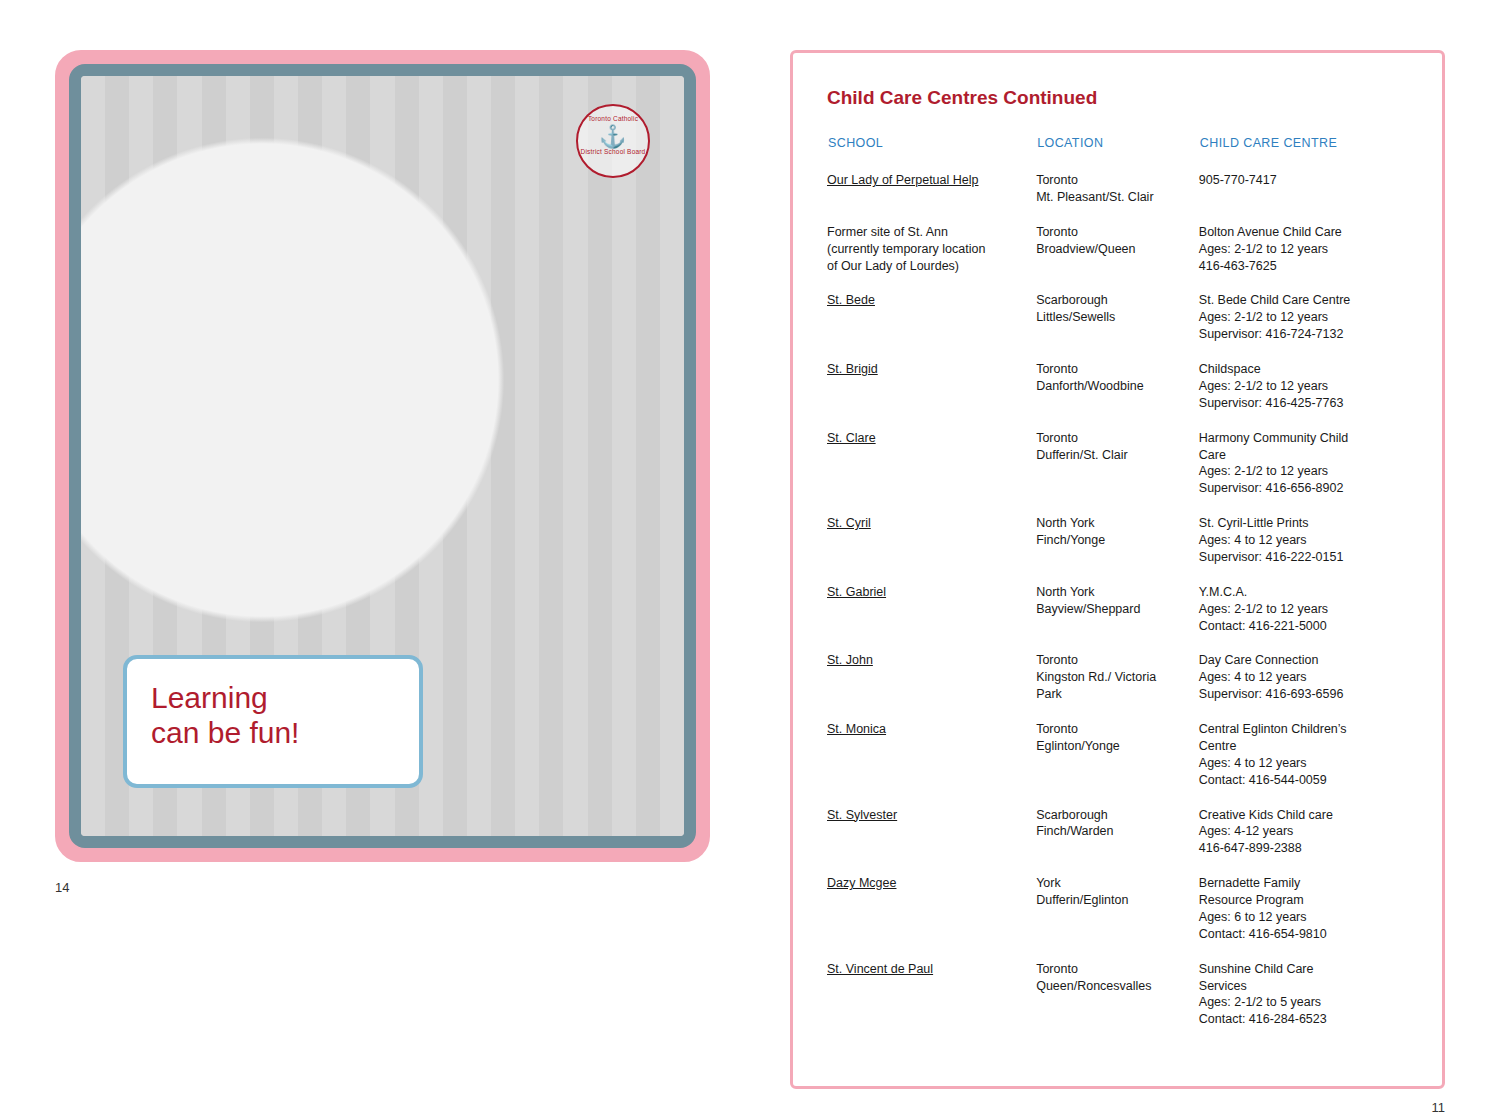Toronto Catholic⚓District School Board
Learning
can be fun!
14
Child Care Centres Continued
| SCHOOL | LOCATION | CHILD CARE CENTRE |
| --- | --- | --- |
| Our Lady of Perpetual Help | Toronto Mt. Pleasant/St. Clair | 905-770-7417 |
| Former site of St. Ann (currently temporary location of Our Lady of Lourdes) | Toronto Broadview/Queen | Bolton Avenue Child Care Ages: 2-1/2 to 12 years 416-463-7625 |
| St. Bede | Scarborough Littles/Sewells | St. Bede Child Care Centre Ages: 2-1/2 to 12 years Supervisor: 416-724-7132 |
| St. Brigid | Toronto Danforth/Woodbine | Childspace Ages: 2-1/2 to 12 years Supervisor: 416-425-7763 |
| St. Clare | Toronto Dufferin/St. Clair | Harmony Community Child Care Ages: 2-1/2 to 12 years Supervisor: 416-656-8902 |
| St. Cyril | North York Finch/Yonge | St. Cyril-Little Prints Ages: 4 to 12 years Supervisor: 416-222-0151 |
| St. Gabriel | North York Bayview/Sheppard | Y.M.C.A. Ages: 2-1/2 to 12 years Contact: 416-221-5000 |
| St. John | Toronto Kingston Rd./ Victoria Park | Day Care Connection Ages: 4 to 12 years Supervisor: 416-693-6596 |
| St. Monica | Toronto Eglinton/Yonge | Central Eglinton Children’s Centre Ages: 4 to 12 years Contact: 416-544-0059 |
| St. Sylvester | Scarborough Finch/Warden | Creative Kids Child care Ages: 4-12 years 416-647-899-2388 |
| Dazy Mcgee | York Dufferin/Eglinton | Bernadette Family Resource Program Ages: 6 to 12 years Contact: 416-654-9810 |
| St. Vincent de Paul | Toronto Queen/Roncesvalles | Sunshine Child Care Services Ages: 2-1/2 to 5 years Contact: 416-284-6523 |
11